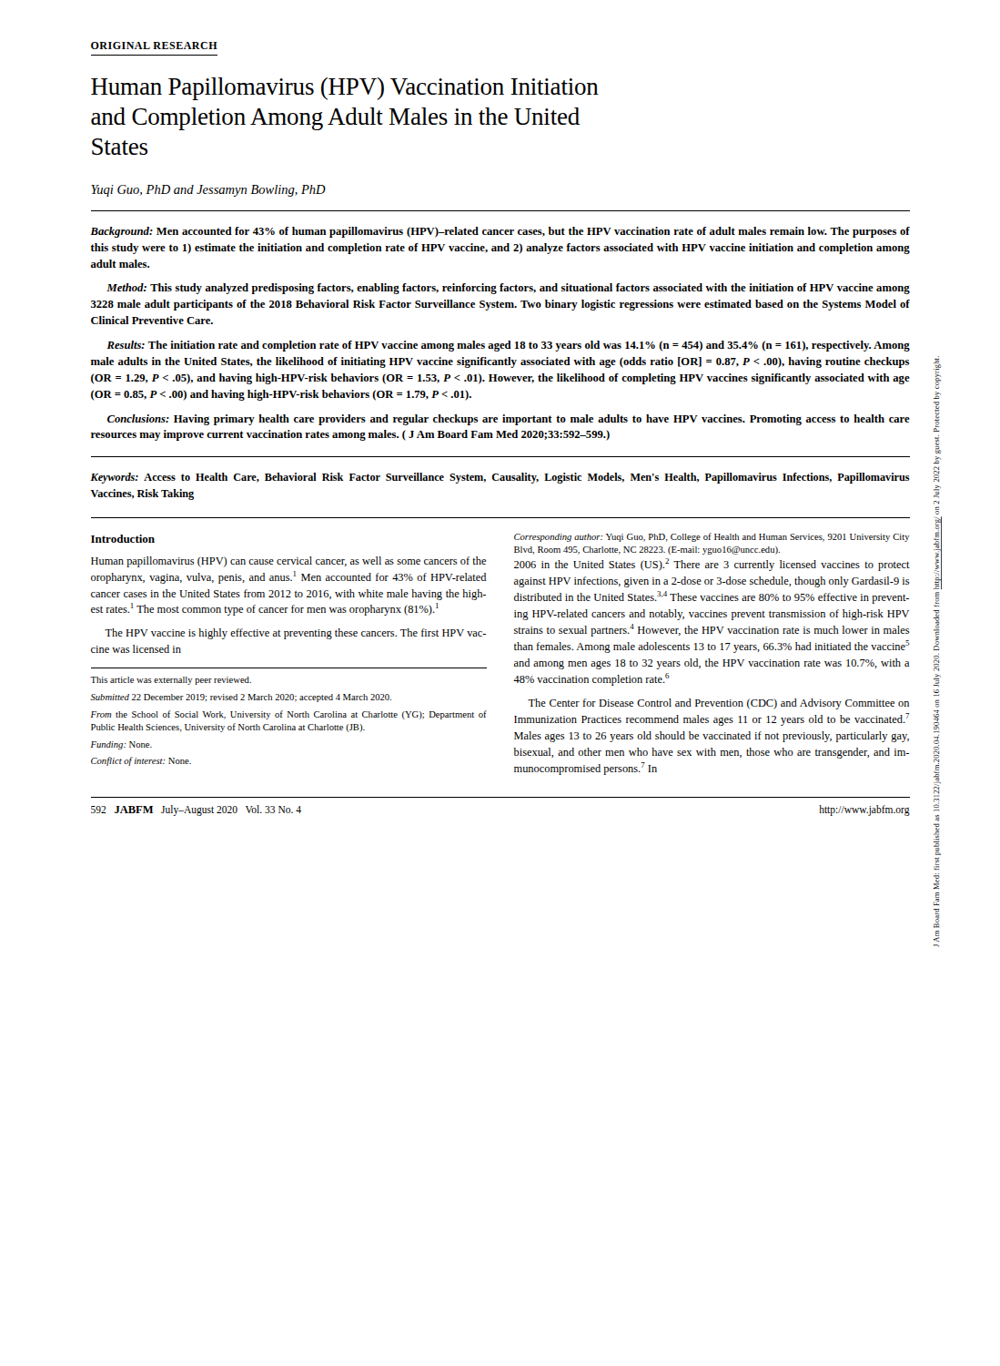J Am Board Fam Med: first published as 10.3122/jabfm.2020.04.190464 on 16 July 2020. Downloaded from http://www.jabfm.org/ on 2 July 2022 by guest. Protected by copyright.
ORIGINAL RESEARCH
Human Papillomavirus (HPV) Vaccination Initiation
and Completion Among Adult Males in the United
States
Yuqi Guo, PhD and Jessamyn Bowling, PhD
Background: Men accounted for 43% of human papillomavirus (HPV)–related cancer cases, but the HPV vaccination rate of adult males remain low. The purposes of this study were to 1) estimate the initiation and completion rate of HPV vaccine, and 2) analyze factors associated with HPV vaccine initiation and completion among adult males.
Method: This study analyzed predisposing factors, enabling factors, reinforcing factors, and situational factors associated with the initiation of HPV vaccine among 3228 male adult participants of the 2018 Behavioral Risk Factor Surveillance System. Two binary logistic regressions were estimated based on the Systems Model of Clinical Preventive Care.
Results: The initiation rate and completion rate of HPV vaccine among males aged 18 to 33 years old was 14.1% (n = 454) and 35.4% (n = 161), respectively. Among male adults in the United States, the likelihood of initiating HPV vaccine significantly associated with age (odds ratio [OR] = 0.87, P < .00), having routine checkups (OR = 1.29, P < .05), and having high-HPV-risk behaviors (OR = 1.53, P < .01). However, the likelihood of completing HPV vaccines significantly associated with age (OR = 0.85, P < .00) and having high-HPV-risk behaviors (OR = 1.79, P < .01).
Conclusions: Having primary health care providers and regular checkups are important to male adults to have HPV vaccines. Promoting access to health care resources may improve current vaccination rates among males. ( J Am Board Fam Med 2020;33:592–599.)
Keywords: Access to Health Care, Behavioral Risk Factor Surveillance System, Causality, Logistic Models, Men's Health, Papillomavirus Infections, Papillomavirus Vaccines, Risk Taking
Introduction
Human papillomavirus (HPV) can cause cervical cancer, as well as some cancers of the oropharynx, vagina, vulva, penis, and anus.1 Men accounted for 43% of HPV-related cancer cases in the United States from 2012 to 2016, with white male having the highest rates.1 The most common type of cancer for men was oropharynx (81%).1
The HPV vaccine is highly effective at preventing these cancers. The first HPV vaccine was licensed in
This article was externally peer reviewed.
Submitted 22 December 2019; revised 2 March 2020; accepted 4 March 2020.
From the School of Social Work, University of North Carolina at Charlotte (YG); Department of Public Health Sciences, University of North Carolina at Charlotte (JB).
Funding: None.
Conflict of interest: None.
Corresponding author: Yuqi Guo, PhD, College of Health and Human Services, 9201 University City Blvd, Room 495, Charlotte, NC 28223. (E-mail: yguo16@uncc.edu).
2006 in the United States (US).2 There are 3 currently licensed vaccines to protect against HPV infections, given in a 2-dose or 3-dose schedule, though only Gardasil-9 is distributed in the United States.3,4 These vaccines are 80% to 95% effective in preventing HPV-related cancers and notably, vaccines prevent transmission of high-risk HPV strains to sexual partners.4 However, the HPV vaccination rate is much lower in males than females. Among male adolescents 13 to 17 years, 66.3% had initiated the vaccine5 and among men ages 18 to 32 years old, the HPV vaccination rate was 10.7%, with a 48% vaccination completion rate.6
The Center for Disease Control and Prevention (CDC) and Advisory Committee on Immunization Practices recommend males ages 11 or 12 years old to be vaccinated.7 Males ages 13 to 26 years old should be vaccinated if not previously, particularly gay, bisexual, and other men who have sex with men, those who are transgender, and immunocompromised persons.7 In
592 JABFM July–August 2020 Vol. 33 No. 4
http://www.jabfm.org